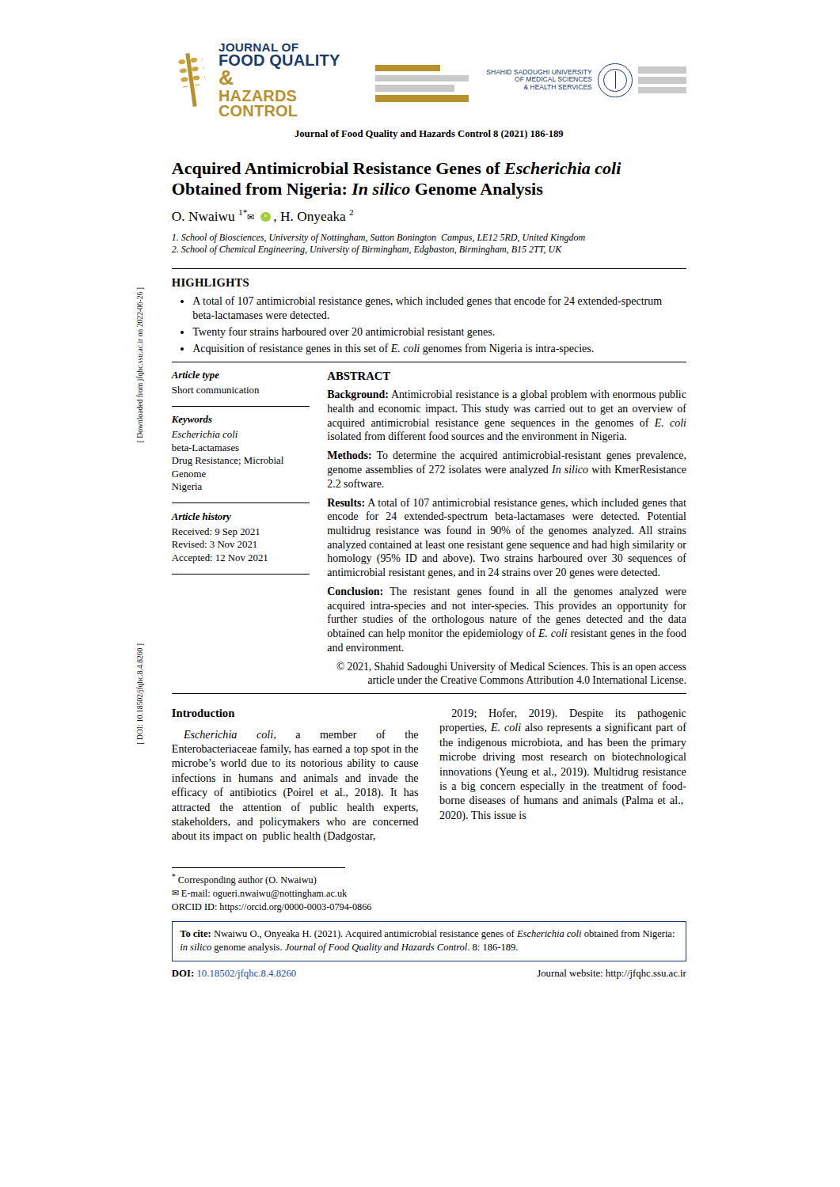[ Downloaded from jfqhc.ssu.ac.ir on 2022-06-26 ] [ DOI: 10.18502/jfqhc.8.4.8260 ]
JOURNAL OF
FOOD QUALITY &
HAZARDS CONTROL
SHAHID SADOUGHI UNIVERSITY
OF MEDICAL SCIENCES
& HEALTH SERVICES
Journal of Food Quality and Hazards Control 8 (2021) 186-189
Acquired Antimicrobial Resistance Genes of Escherichia coli Obtained from Nigeria: In silico Genome Analysis
O. Nwaiwu 1*✉ , H. Onyeaka 2
1. School of Biosciences, University of Nottingham, Sutton Bonington Campus, LE12 5RD, United Kingdom
2. School of Chemical Engineering, University of Birmingham, Edgbaston, Birmingham, B15 2TT, UK
HIGHLIGHTS
A total of 107 antimicrobial resistance genes, which included genes that encode for 24 extended-spectrum beta-lactamases were detected.
Twenty four strains harboured over 20 antimicrobial resistant genes.
Acquisition of resistance genes in this set of E. coli genomes from Nigeria is intra-species.
Article type
Short communication
Keywords
Escherichia coli
beta-Lactamases
Drug Resistance; Microbial
Genome
Nigeria
Article history
Received: 9 Sep 2021
Revised: 3 Nov 2021
Accepted: 12 Nov 2021
ABSTRACT
Background: Antimicrobial resistance is a global problem with enormous public health and economic impact. This study was carried out to get an overview of acquired antimicrobial resistance gene sequences in the genomes of E. coli isolated from different food sources and the environment in Nigeria.
Methods: To determine the acquired antimicrobial-resistant genes prevalence, genome assemblies of 272 isolates were analyzed In silico with KmerResistance 2.2 software.
Results: A total of 107 antimicrobial resistance genes, which included genes that encode for 24 extended-spectrum beta-lactamases were detected. Potential multidrug resistance was found in 90% of the genomes analyzed. All strains analyzed contained at least one resistant gene sequence and had high similarity or homology (95% ID and above). Two strains harboured over 30 sequences of antimicrobial resistant genes, and in 24 strains over 20 genes were detected.
Conclusion: The resistant genes found in all the genomes analyzed were acquired intra-species and not inter-species. This provides an opportunity for further studies of the orthologous nature of the genes detected and the data obtained can help monitor the epidemiology of E. coli resistant genes in the food and environment.
© 2021, Shahid Sadoughi University of Medical Sciences. This is an open access article under the Creative Commons Attribution 4.0 International License.
Introduction
Escherichia coli, a member of the Enterobacteriaceae family, has earned a top spot in the microbe’s world due to its notorious ability to cause infections in humans and animals and invade the efficacy of antibiotics (Poirel et al., 2018). It has attracted the attention of public health experts, stakeholders, and policymakers who are concerned about its impact on public health (Dadgostar,
2019; Hofer, 2019). Despite its pathogenic properties, E. coli also represents a significant part of the indigenous microbiota, and has been the primary microbe driving most research on biotechnological innovations (Yeung et al., 2019). Multidrug resistance is a big concern especially in the treatment of food-borne diseases of humans and animals (Palma et al., 2020). This issue is
* Corresponding author (O. Nwaiwu)
✉ E-mail: ogueri.nwaiwu@nottingham.ac.uk
ORCID ID: https://orcid.org/0000-0003-0794-0866
To cite: Nwaiwu O., Onyeaka H. (2021). Acquired antimicrobial resistance genes of Escherichia coli obtained from Nigeria: in silico genome analysis. Journal of Food Quality and Hazards Control. 8: 186-189.
DOI: 10.18502/jfqhc.8.4.8260
Journal website: http://jfqhc.ssu.ac.ir